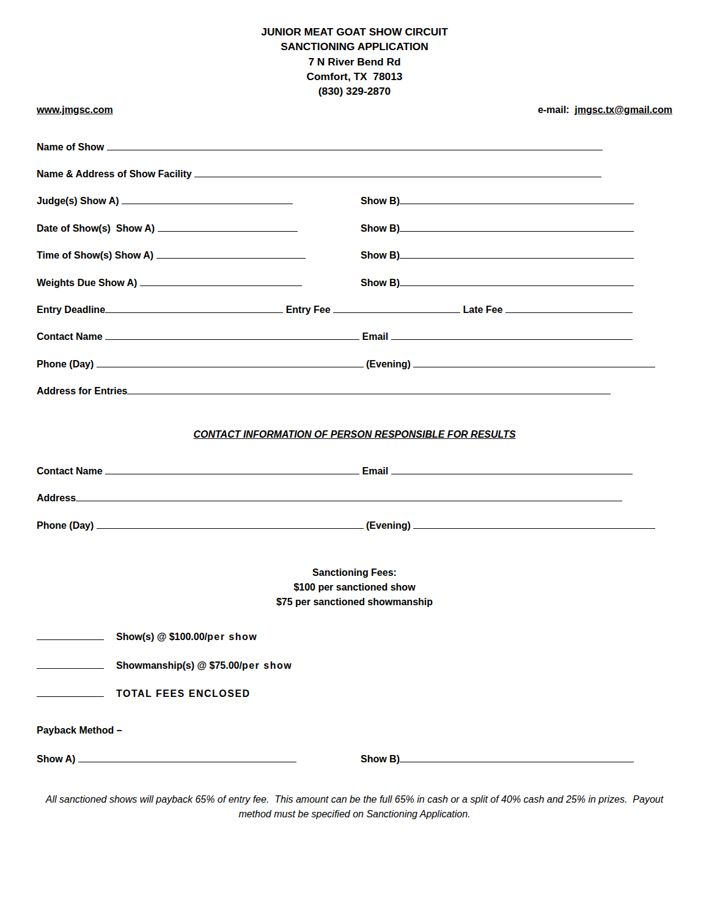JUNIOR MEAT GOAT SHOW CIRCUIT
SANCTIONING APPLICATION
7 N River Bend Rd
Comfort, TX 78013
(830) 329-2870
www.jmgsc.com e-mail: jmgsc.tx@gmail.com
Name of Show
Name & Address of Show Facility
Judge(s) Show A)
Show B)
Date of Show(s) Show A)
Show B)
Time of Show(s) Show A)
Show B)
Weights Due Show A)
Show B)
Entry Deadline Entry Fee Late Fee
Contact Name Email
Phone (Day) (Evening)
Address for Entries
CONTACT INFORMATION OF PERSON RESPONSIBLE FOR RESULTS
Contact Name Email
Address
Phone (Day) (Evening)
Sanctioning Fees:
$100 per sanctioned show
$75 per sanctioned showmanship
Show(s) @ $100.00/per show
Showmanship(s) @ $75.00/per show
TOTAL FEES ENCLOSED
Payback Method –
Show A)
Show B)
All sanctioned shows will payback 65% of entry fee. This amount can be the full 65% in cash or a split of 40% cash and 25% in prizes. Payout method must be specified on Sanctioning Application.